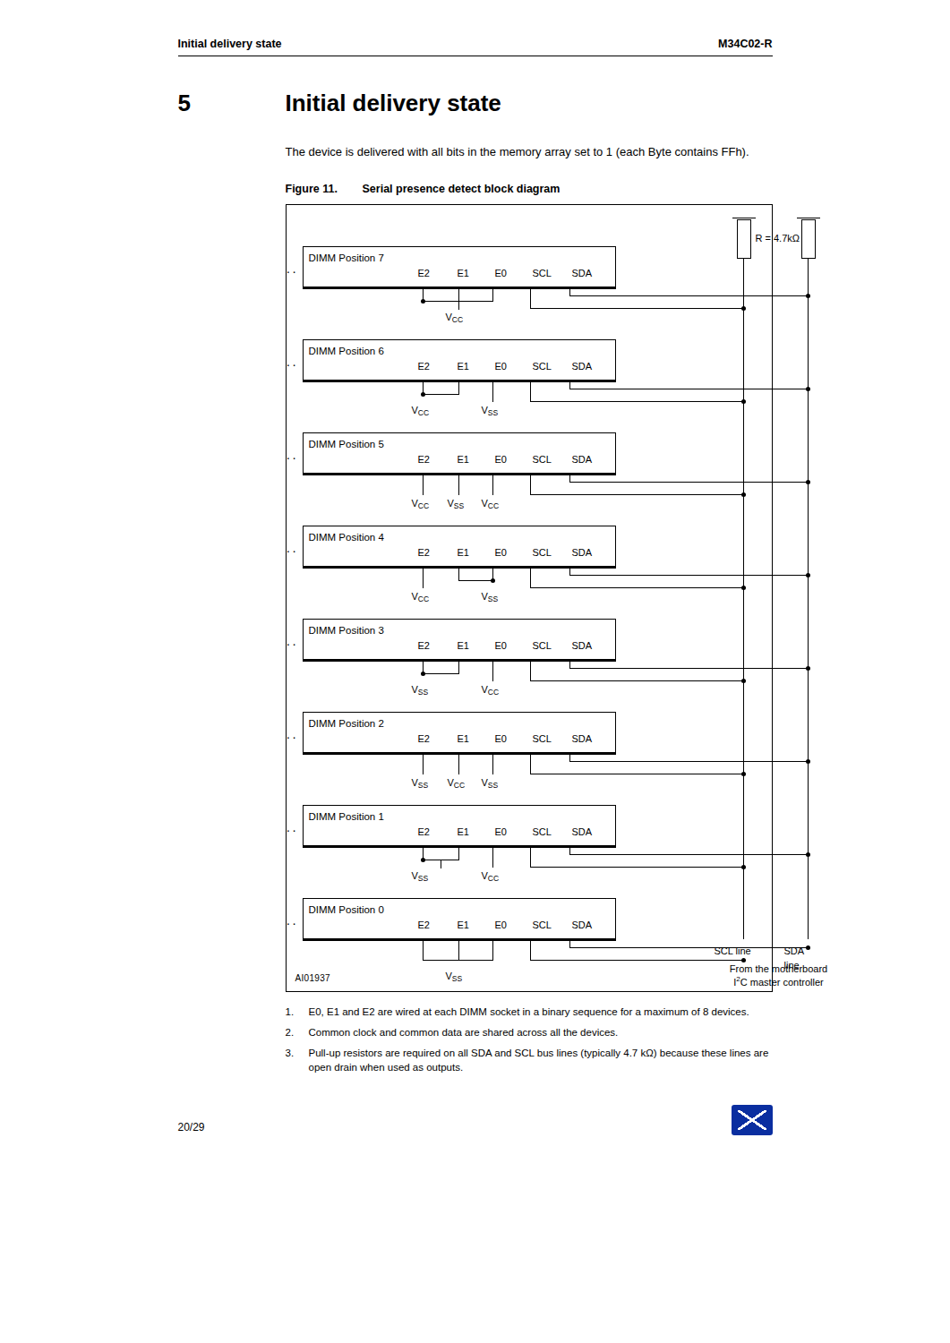Initial delivery state
M34C02-R
5
Initial delivery state
The device is delivered with all bits in the memory array set to 1 (each Byte contains FFh).
Figure 11. Serial presence detect block diagram
R = 4.7kΩ
··
DIMM Position 7
E2 E1 E0 SCL SDA
VCC
··
DIMM Position 6
E2 E1 E0 SCL SDA
VCC
VSS
··
DIMM Position 5
E2 E1 E0 SCL SDA
VCC
VSS
VCC
··
DIMM Position 4
E2 E1 E0 SCL SDA
VCC
VSS
··
DIMM Position 3
E2 E1 E0 SCL SDA
VSS
VCC
··
DIMM Position 2
E2 E1 E0 SCL SDA
VSS
VCC
VSS
··
DIMM Position 1
E2 E1 E0 SCL SDA
VSS
VCC
··
DIMM Position 0
E2 E1 E0 SCL SDA
VSS
SCL line
SDA line
From the motherboard
I2C master controller
AI01937
1. E0, E1 and E2 are wired at each DIMM socket in a binary sequence for a maximum of 8 devices.
2. Common clock and common data are shared across all the devices.
3. Pull-up resistors are required on all SDA and SCL bus lines (typically 4.7 kΩ) because these lines are open drain when used as outputs.
20/29